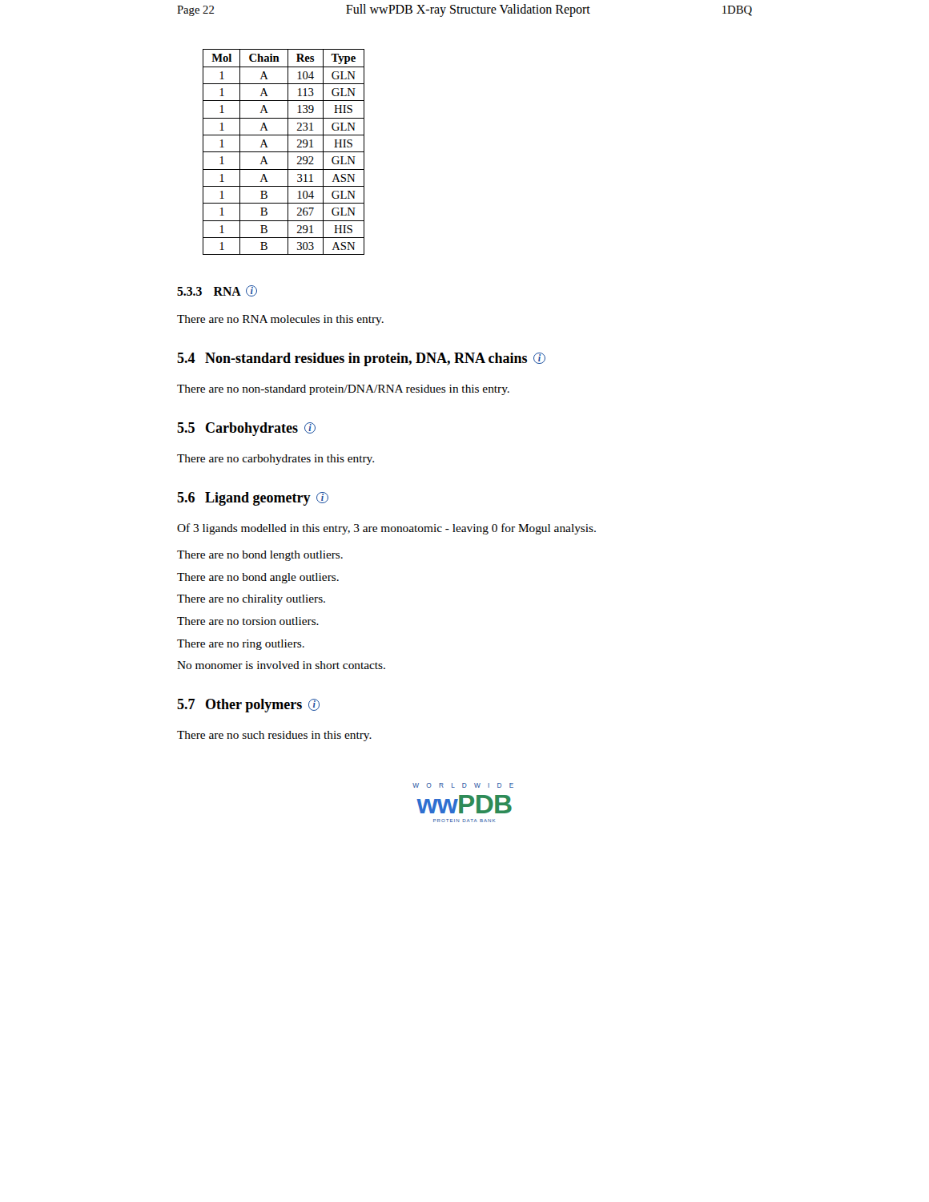Page 22
Full wwPDB X-ray Structure Validation Report
1DBQ
| Mol | Chain | Res | Type |
| --- | --- | --- | --- |
| 1 | A | 104 | GLN |
| 1 | A | 113 | GLN |
| 1 | A | 139 | HIS |
| 1 | A | 231 | GLN |
| 1 | A | 291 | HIS |
| 1 | A | 292 | GLN |
| 1 | A | 311 | ASN |
| 1 | B | 104 | GLN |
| 1 | B | 267 | GLN |
| 1 | B | 291 | HIS |
| 1 | B | 303 | ASN |
5.3.3 RNA i
There are no RNA molecules in this entry.
5.4 Non-standard residues in protein, DNA, RNA chains i
There are no non-standard protein/DNA/RNA residues in this entry.
5.5 Carbohydrates i
There are no carbohydrates in this entry.
5.6 Ligand geometry i
Of 3 ligands modelled in this entry, 3 are monoatomic - leaving 0 for Mogul analysis.
There are no bond length outliers.
There are no bond angle outliers.
There are no chirality outliers.
There are no torsion outliers.
There are no ring outliers.
No monomer is involved in short contacts.
5.7 Other polymers i
There are no such residues in this entry.
W O R L D W I D E wwPDB PROTEIN DATA BANK